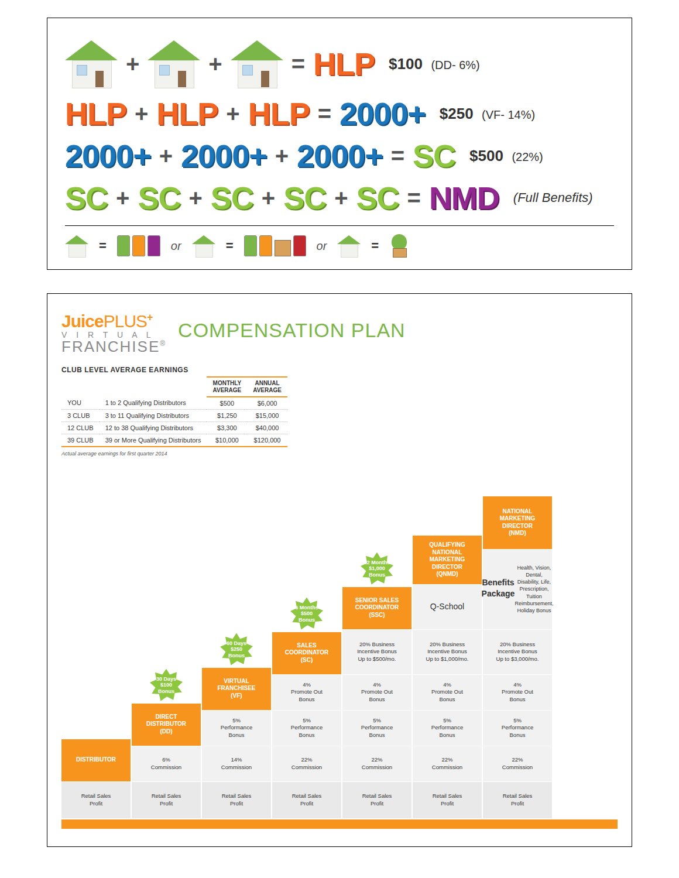+
+
= HLP $100 (DD- 6%)
HLP + HLP + HLP = 2000+ $250 (VF- 14%)
2000+ + 2000+ + 2000+ = SC $500 (22%)
SC + SC + SC + SC + SC = NMD (Full Benefits)
=
or
=
or
=
JuicePLUS+
V I R T U A L
FRANCHISE®
COMPENSATION PLAN
CLUB LEVEL AVERAGE EARNINGS
| | | MONTHLY AVERAGE | ANNUAL AVERAGE |
| --- | --- | --- | --- |
| YOU | 1 to 2 Qualifying Distributors | $500 | $6,000 |
| 3 CLUB | 3 to 11 Qualifying Distributors | $1,250 | $15,000 |
| 12 CLUB | 12 to 38 Qualifying Distributors | $3,300 | $40,000 |
| 39 CLUB | 39 or More Qualifying Distributors | $10,000 | $120,000 |
Actual average earnings for first quarter 2014
DISTRIBUTOR
Retail Sales
Profit
30 Days
$100
Bonus
DIRECT
DISTRIBUTOR
(DD)
6%
Commission
Retail Sales
Profit
60 Days
$250
Bonus
VIRTUAL
FRANCHISEE
(VF)
5%
Performance
Bonus
14%
Commission
Retail Sales
Profit
6 Months
$500
Bonus
SALES
COORDINATOR
(SC)
4%
Promote Out
Bonus
5%
Performance
Bonus
22%
Commission
Retail Sales
Profit
12 Months
$1,000
Bonus
SENIOR SALES
COORDINATOR
(SSC)
20% Business
Incentive Bonus
Up to $500/mo.
4%
Promote Out
Bonus
5%
Performance
Bonus
22%
Commission
Retail Sales
Profit
QUALIFYING
NATIONAL
MARKETING
DIRECTOR
(QNMD)
Q-School
20% Business
Incentive Bonus
Up to $1,000/mo.
4%
Promote Out
Bonus
5%
Performance
Bonus
22%
Commission
Retail Sales
Profit
NATIONAL
MARKETING
DIRECTOR
(NMD)
Benefits
Package Health, Vision,
Dental,
Disability, Life,
Prescription,
Tuition
Reimbursement,
Holiday Bonus
20% Business
Incentive Bonus
Up to $3,000/mo.
4%
Promote Out
Bonus
5%
Performance
Bonus
22%
Commission
Retail Sales
Profit